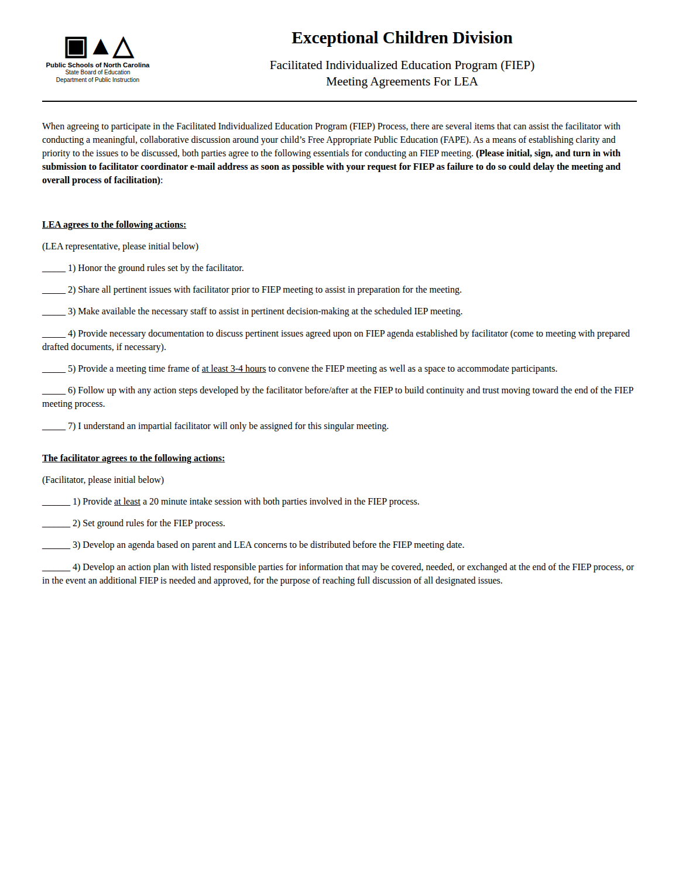▣▲△
Public Schools of North Carolina
State Board of Education
Department of Public Instruction
Exceptional Children Division
Facilitated Individualized Education Program (FIEP)
Meeting Agreements For LEA
When agreeing to participate in the Facilitated Individualized Education Program (FIEP) Process, there are several items that can assist the facilitator with conducting a meaningful, collaborative discussion around your child’s Free Appropriate Public Education (FAPE). As a means of establishing clarity and priority to the issues to be discussed, both parties agree to the following essentials for conducting an FIEP meeting. (Please initial, sign, and turn in with submission to facilitator coordinator e-mail address as soon as possible with your request for FIEP as failure to do so could delay the meeting and overall process of facilitation):
LEA agrees to the following actions:
(LEA representative, please initial below)
_____ 1) Honor the ground rules set by the facilitator.
_____ 2) Share all pertinent issues with facilitator prior to FIEP meeting to assist in preparation for the meeting.
_____ 3) Make available the necessary staff to assist in pertinent decision-making at the scheduled IEP meeting.
_____ 4) Provide necessary documentation to discuss pertinent issues agreed upon on FIEP agenda established by facilitator (come to meeting with prepared drafted documents, if necessary).
_____ 5) Provide a meeting time frame of at least 3-4 hours to convene the FIEP meeting as well as a space to accommodate participants.
_____ 6) Follow up with any action steps developed by the facilitator before/after at the FIEP to build continuity and trust moving toward the end of the FIEP meeting process.
_____ 7) I understand an impartial facilitator will only be assigned for this singular meeting.
The facilitator agrees to the following actions:
(Facilitator, please initial below)
______ 1) Provide at least a 20 minute intake session with both parties involved in the FIEP process.
______ 2) Set ground rules for the FIEP process.
______ 3) Develop an agenda based on parent and LEA concerns to be distributed before the FIEP meeting date.
______ 4) Develop an action plan with listed responsible parties for information that may be covered, needed, or exchanged at the end of the FIEP process, or in the event an additional FIEP is needed and approved, for the purpose of reaching full discussion of all designated issues.